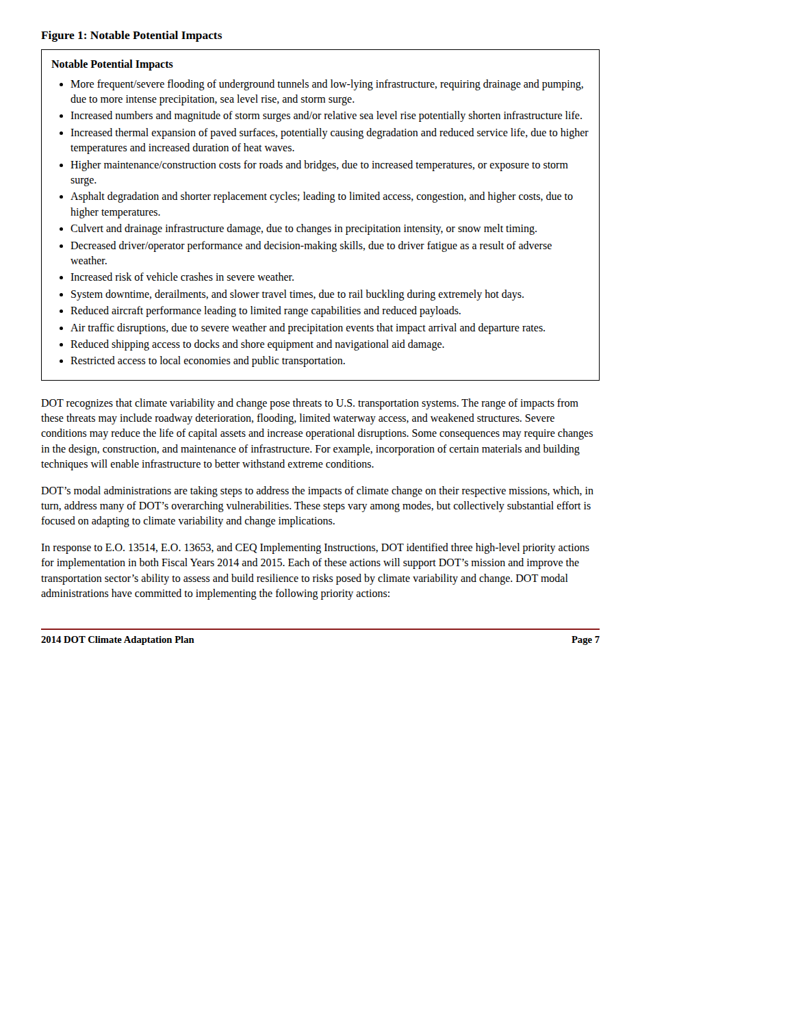Figure 1: Notable Potential Impacts
Notable Potential Impacts
More frequent/severe flooding of underground tunnels and low-lying infrastructure, requiring drainage and pumping, due to more intense precipitation, sea level rise, and storm surge.
Increased numbers and magnitude of storm surges and/or relative sea level rise potentially shorten infrastructure life.
Increased thermal expansion of paved surfaces, potentially causing degradation and reduced service life, due to higher temperatures and increased duration of heat waves.
Higher maintenance/construction costs for roads and bridges, due to increased temperatures, or exposure to storm surge.
Asphalt degradation and shorter replacement cycles; leading to limited access, congestion, and higher costs, due to higher temperatures.
Culvert and drainage infrastructure damage, due to changes in precipitation intensity, or snow melt timing.
Decreased driver/operator performance and decision-making skills, due to driver fatigue as a result of adverse weather.
Increased risk of vehicle crashes in severe weather.
System downtime, derailments, and slower travel times, due to rail buckling during extremely hot days.
Reduced aircraft performance leading to limited range capabilities and reduced payloads.
Air traffic disruptions, due to severe weather and precipitation events that impact arrival and departure rates.
Reduced shipping access to docks and shore equipment and navigational aid damage.
Restricted access to local economies and public transportation.
DOT recognizes that climate variability and change pose threats to U.S. transportation systems. The range of impacts from these threats may include roadway deterioration, flooding, limited waterway access, and weakened structures. Severe conditions may reduce the life of capital assets and increase operational disruptions. Some consequences may require changes in the design, construction, and maintenance of infrastructure. For example, incorporation of certain materials and building techniques will enable infrastructure to better withstand extreme conditions.
DOT’s modal administrations are taking steps to address the impacts of climate change on their respective missions, which, in turn, address many of DOT’s overarching vulnerabilities. These steps vary among modes, but collectively substantial effort is focused on adapting to climate variability and change implications.
In response to E.O. 13514, E.O. 13653, and CEQ Implementing Instructions, DOT identified three high-level priority actions for implementation in both Fiscal Years 2014 and 2015. Each of these actions will support DOT’s mission and improve the transportation sector’s ability to assess and build resilience to risks posed by climate variability and change. DOT modal administrations have committed to implementing the following priority actions:
2014 DOT Climate Adaptation Plan Page 7